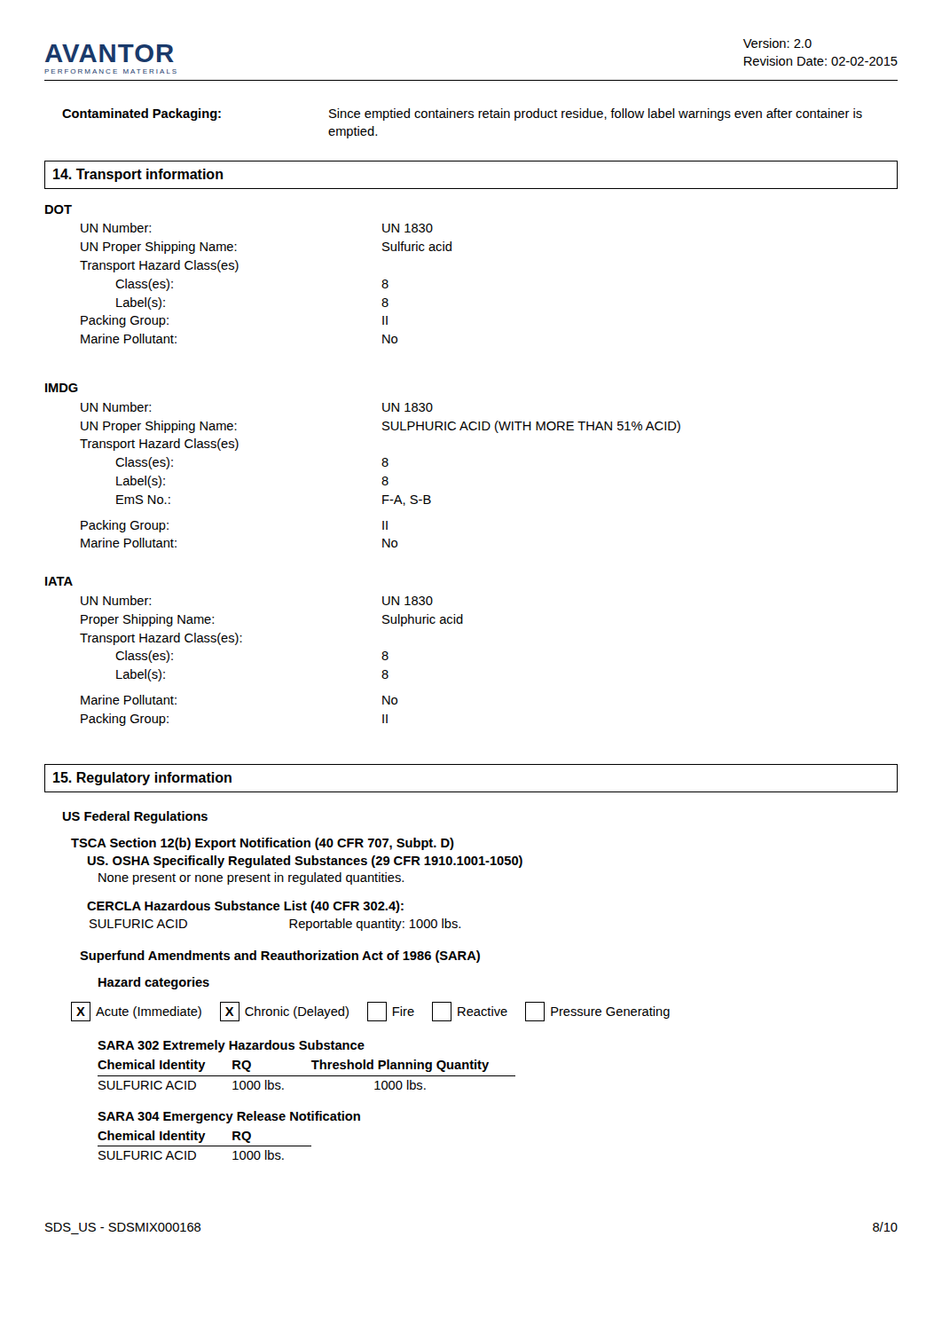AVANTOR
PERFORMANCE MATERIALS
Version: 2.0
Revision Date: 02-02-2015
Contaminated Packaging:
Since emptied containers retain product residue, follow label warnings even after container is emptied.
14. Transport information
DOT
| UN Number: | UN 1830 |
| UN Proper Shipping Name: | Sulfuric acid |
| Transport Hazard Class(es) | |
| Class(es): | 8 |
| Label(s): | 8 |
| Packing Group: | II |
| Marine Pollutant: | No |
IMDG
| UN Number: | UN 1830 |
| UN Proper Shipping Name: | SULPHURIC ACID (WITH MORE THAN 51% ACID) |
| Transport Hazard Class(es) | |
| Class(es): | 8 |
| Label(s): | 8 |
| EmS No.: | F-A, S-B |
| Packing Group: | II |
| Marine Pollutant: | No |
IATA
| UN Number: | UN 1830 |
| Proper Shipping Name: | Sulphuric acid |
| Transport Hazard Class(es): | |
| Class(es): | 8 |
| Label(s): | 8 |
| Marine Pollutant: | No |
| Packing Group: | II |
15. Regulatory information
US Federal Regulations
TSCA Section 12(b) Export Notification (40 CFR 707, Subpt. D)
US. OSHA Specifically Regulated Substances (29 CFR 1910.1001-1050)
None present or none present in regulated quantities.
CERCLA Hazardous Substance List (40 CFR 302.4):
SULFURIC ACID Reportable quantity: 1000 lbs.
Superfund Amendments and Reauthorization Act of 1986 (SARA)
Hazard categories
XAcute (Immediate) XChronic (Delayed) Fire Reactive Pressure Generating
SARA 302 Extremely Hazardous Substance
| Chemical Identity | RQ | Threshold Planning Quantity |
| --- | --- | --- |
| SULFURIC ACID | 1000 lbs. | 1000 lbs. |
SARA 304 Emergency Release Notification
| Chemical Identity | RQ |
| --- | --- |
| SULFURIC ACID | 1000 lbs. |
SDS_US - SDSMIX000168
8/10